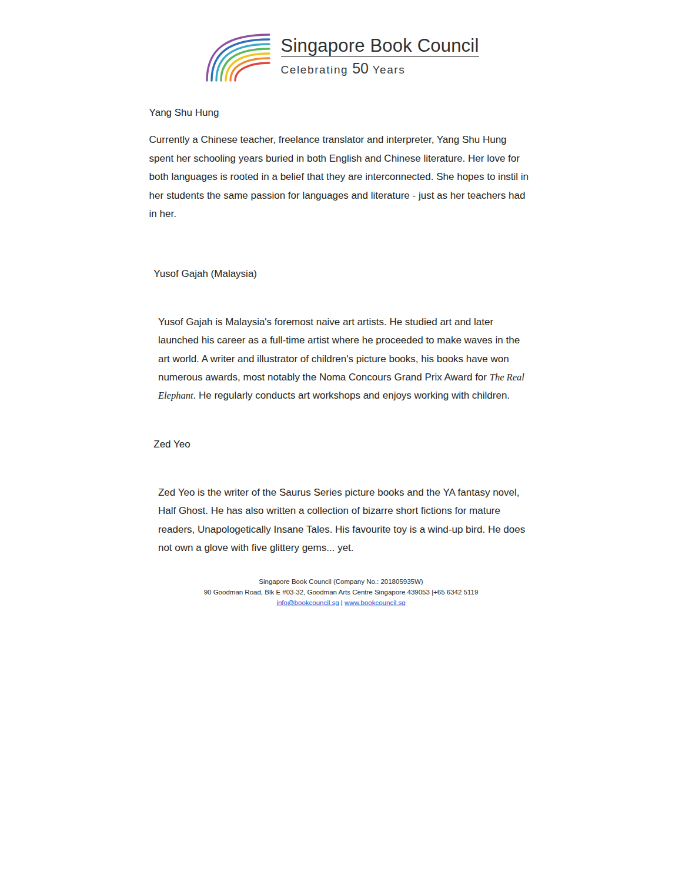Singapore Book Council Celebrating 50 Years
Yang Shu Hung
Currently a Chinese teacher, freelance translator and interpreter, Yang Shu Hung spent her schooling years buried in both English and Chinese literature. Her love for both languages is rooted in a belief that they are interconnected. She hopes to instil in her students the same passion for languages and literature - just as her teachers had in her.
Yusof Gajah (Malaysia)
Yusof Gajah is Malaysia's foremost naive art artists. He studied art and later launched his career as a full-time artist where he proceeded to make waves in the art world. A writer and illustrator of children's picture books, his books have won numerous awards, most notably the Noma Concours Grand Prix Award for The Real Elephant. He regularly conducts art workshops and enjoys working with children.
Zed Yeo
Zed Yeo is the writer of the Saurus Series picture books and the YA fantasy novel, Half Ghost. He has also written a collection of bizarre short fictions for mature readers, Unapologetically Insane Tales. His favourite toy is a wind-up bird. He does not own a glove with five glittery gems... yet.
Singapore Book Council (Company No.: 201805935W)
90 Goodman Road, Blk E #03-32, Goodman Arts Centre Singapore 439053 |+65 6342 5119
info@bookcouncil.sg | www.bookcouncil.sg